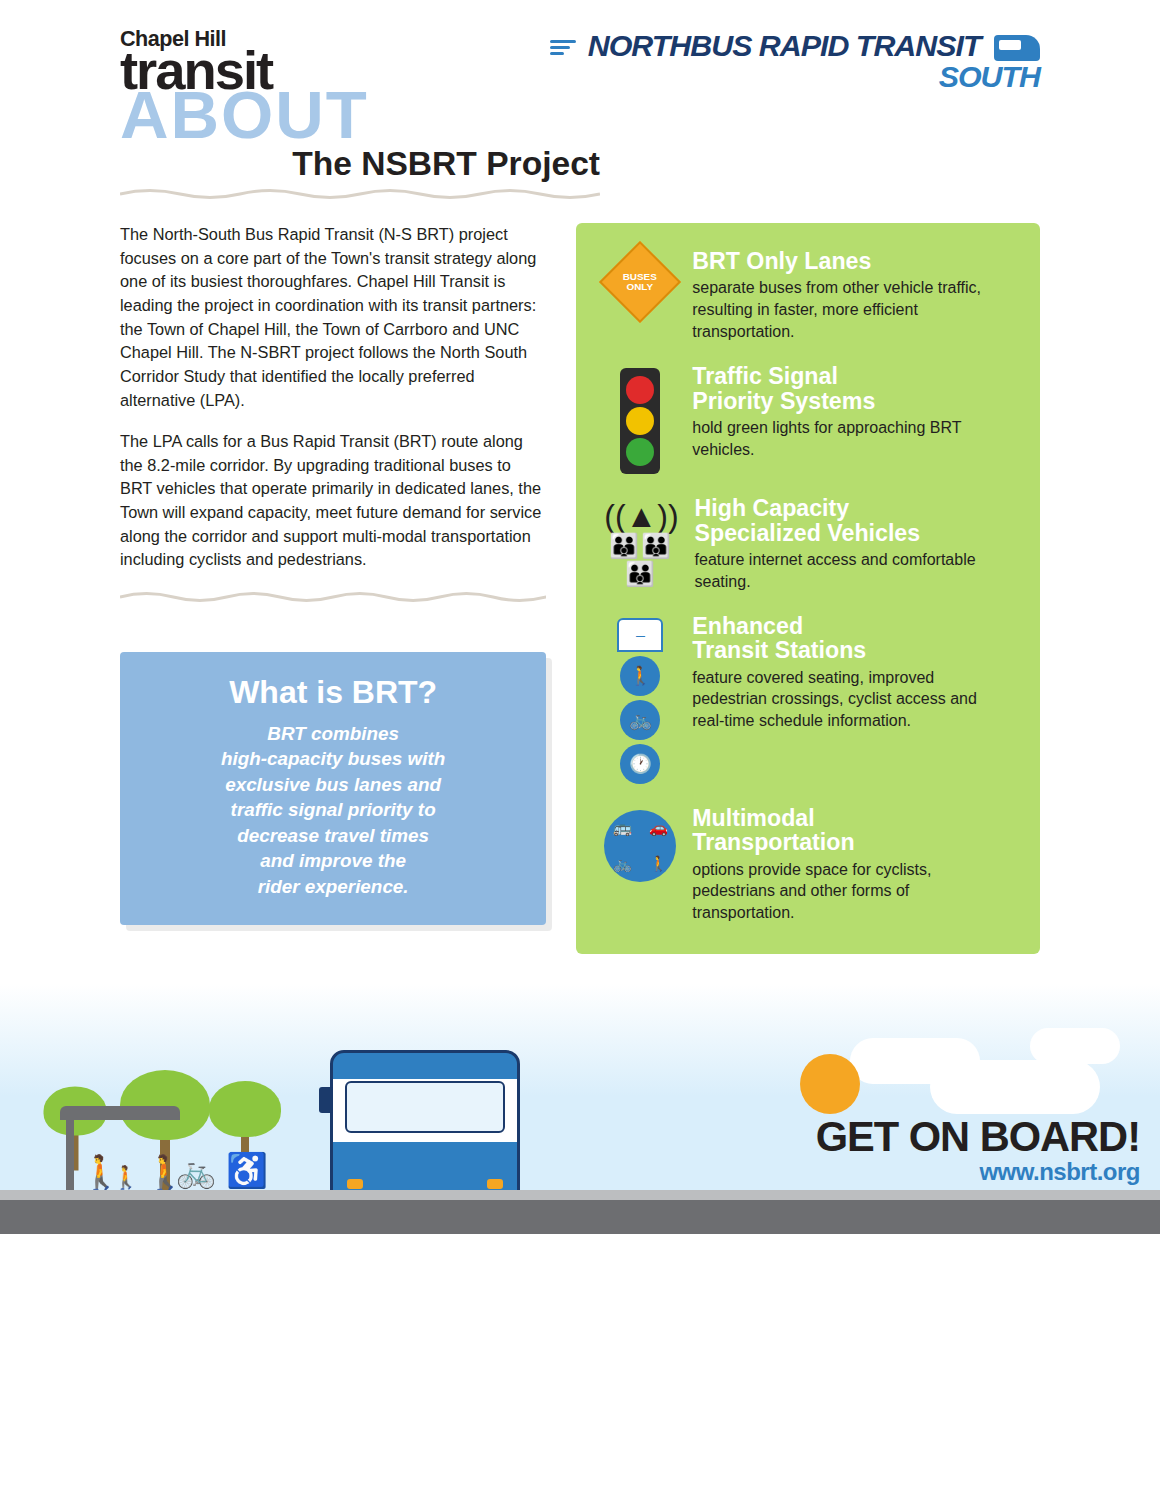Chapel Hill
transit
NORTH BUS RAPID TRANSIT
SOUTH
ABOUT
The NSBRT Project
The North-South Bus Rapid Transit (N-S BRT) project focuses on a core part of the Town's transit strategy along one of its busiest thoroughfares. Chapel Hill Transit is leading the project in coordination with its transit partners: the Town of Chapel Hill, the Town of Carrboro and UNC Chapel Hill. The N-SBRT project follows the North South Corridor Study that identified the locally preferred alternative (LPA).
The LPA calls for a Bus Rapid Transit (BRT) route along the 8.2-mile corridor. By upgrading traditional buses to BRT vehicles that operate primarily in dedicated lanes, the Town will expand capacity, meet future demand for service along the corridor and support multi-modal transportation including cyclists and pedestrians.
What is BRT?
BRT combines
high-capacity buses with
exclusive bus lanes and
traffic signal priority to
decrease travel times
and improve the
rider experience.
BUSES
ONLY
BRT Only Lanes
separate buses from other vehicle traffic, resulting in faster, more efficient transportation.
Traffic Signal
Priority Systems
hold green lights for approaching BRT vehicles.
((▲))
👪👪👪
High Capacity
Specialized Vehicles
feature internet access and comfortable seating.
⎯
🚶
🚲
🕐
Enhanced
Transit Stations
feature covered seating, improved pedestrian crossings, cyclist access and real-time schedule information.
🚌🚗 🚲🚶
Multimodal
Transportation
options provide space for cyclists, pedestrians and other forms of transportation.
🚶
🚶
🚶
🚲
♿
GET ON BOARD!
www.nsbrt.org